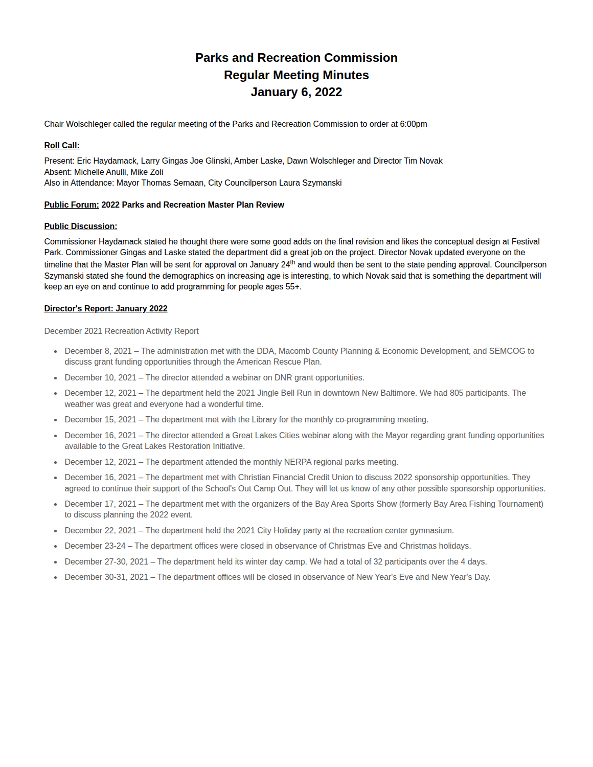Parks and Recreation Commission Regular Meeting Minutes January 6, 2022
Chair Wolschleger called the regular meeting of the Parks and Recreation Commission to order at 6:00pm
Roll Call:
Present: Eric Haydamack, Larry Gingas Joe Glinski, Amber Laske, Dawn Wolschleger and Director Tim Novak
Absent: Michelle Anulli, Mike Zoli
Also in Attendance: Mayor Thomas Semaan, City Councilperson Laura Szymanski
Public Forum:
2022 Parks and Recreation Master Plan Review
Public Discussion:
Commissioner Haydamack stated he thought there were some good adds on the final revision and likes the conceptual design at Festival Park. Commissioner Gingas and Laske stated the department did a great job on the project. Director Novak updated everyone on the timeline that the Master Plan will be sent for approval on January 24th and would then be sent to the state pending approval. Councilperson Szymanski stated she found the demographics on increasing age is interesting, to which Novak said that is something the department will keep an eye on and continue to add programming for people ages 55+.
Director's Report: January 2022
December 2021 Recreation Activity Report
December 8, 2021 – The administration met with the DDA, Macomb County Planning & Economic Development, and SEMCOG to discuss grant funding opportunities through the American Rescue Plan.
December 10, 2021 – The director attended a webinar on DNR grant opportunities.
December 12, 2021 – The department held the 2021 Jingle Bell Run in downtown New Baltimore. We had 805 participants. The weather was great and everyone had a wonderful time.
December 15, 2021 – The department met with the Library for the monthly co-programming meeting.
December 16, 2021 – The director attended a Great Lakes Cities webinar along with the Mayor regarding grant funding opportunities available to the Great Lakes Restoration Initiative.
December 12, 2021 – The department attended the monthly NERPA regional parks meeting.
December 16, 2021 – The department met with Christian Financial Credit Union to discuss 2022 sponsorship opportunities. They agreed to continue their support of the School's Out Camp Out. They will let us know of any other possible sponsorship opportunities.
December 17, 2021 – The department met with the organizers of the Bay Area Sports Show (formerly Bay Area Fishing Tournament) to discuss planning the 2022 event.
December 22, 2021 – The department held the 2021 City Holiday party at the recreation center gymnasium.
December 23-24 – The department offices were closed in observance of Christmas Eve and Christmas holidays.
December 27-30, 2021 – The department held its winter day camp. We had a total of 32 participants over the 4 days.
December 30-31, 2021 – The department offices will be closed in observance of New Year's Eve and New Year's Day.